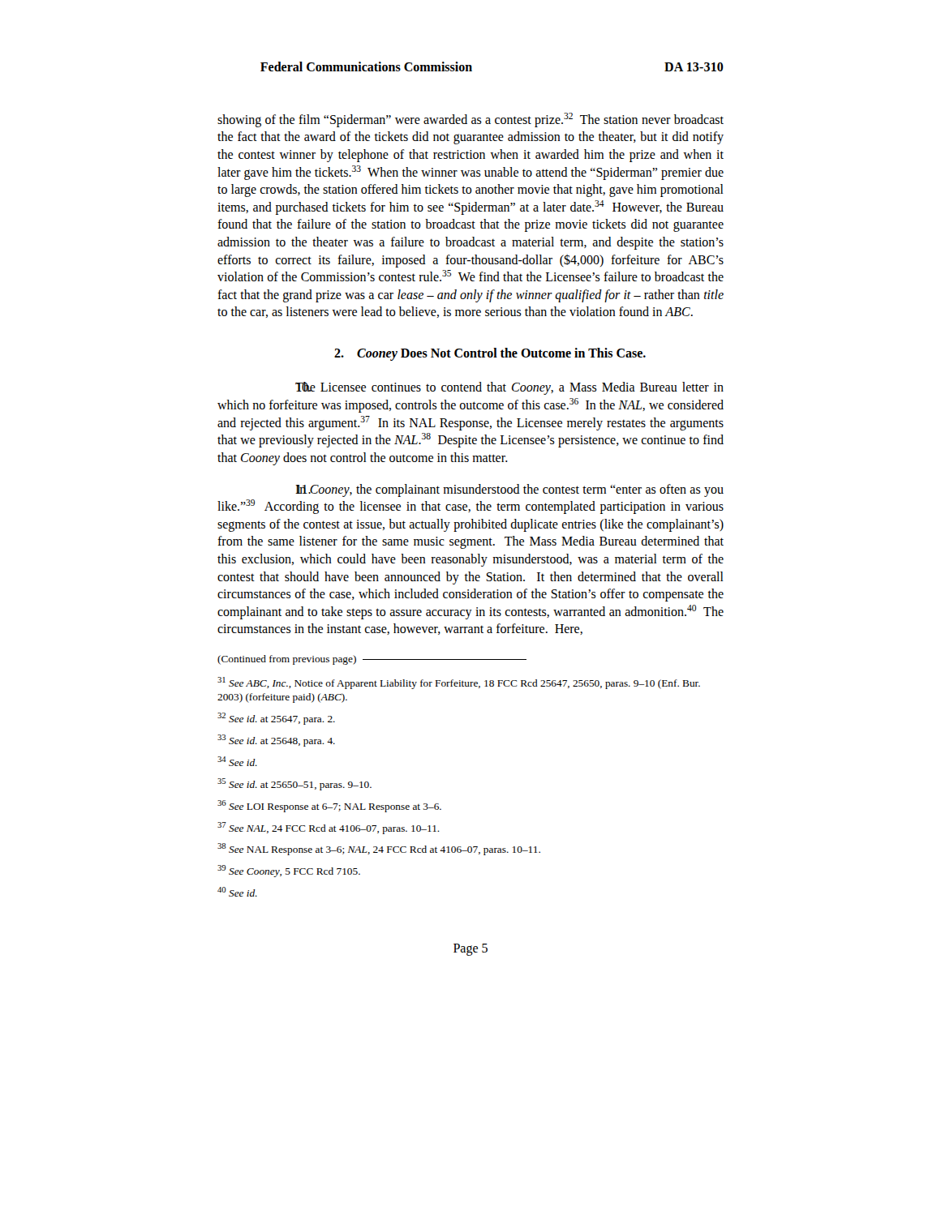Federal Communications Commission DA 13-310
showing of the film “Spiderman” were awarded as a contest prize.32 The station never broadcast the fact that the award of the tickets did not guarantee admission to the theater, but it did notify the contest winner by telephone of that restriction when it awarded him the prize and when it later gave him the tickets.33 When the winner was unable to attend the “Spiderman” premier due to large crowds, the station offered him tickets to another movie that night, gave him promotional items, and purchased tickets for him to see “Spiderman” at a later date.34 However, the Bureau found that the failure of the station to broadcast that the prize movie tickets did not guarantee admission to the theater was a failure to broadcast a material term, and despite the station’s efforts to correct its failure, imposed a four-thousand-dollar ($4,000) forfeiture for ABC’s violation of the Commission’s contest rule.35 We find that the Licensee’s failure to broadcast the fact that the grand prize was a car lease – and only if the winner qualified for it – rather than title to the car, as listeners were lead to believe, is more serious than the violation found in ABC.
2. Cooney Does Not Control the Outcome in This Case.
10. The Licensee continues to contend that Cooney, a Mass Media Bureau letter in which no forfeiture was imposed, controls the outcome of this case.36 In the NAL, we considered and rejected this argument.37 In its NAL Response, the Licensee merely restates the arguments that we previously rejected in the NAL.38 Despite the Licensee’s persistence, we continue to find that Cooney does not control the outcome in this matter.
11. In Cooney, the complainant misunderstood the contest term “enter as often as you like.”39 According to the licensee in that case, the term contemplated participation in various segments of the contest at issue, but actually prohibited duplicate entries (like the complainant’s) from the same listener for the same music segment. The Mass Media Bureau determined that this exclusion, which could have been reasonably misunderstood, was a material term of the contest that should have been announced by the Station. It then determined that the overall circumstances of the case, which included consideration of the Station’s offer to compensate the complainant and to take steps to assure accuracy in its contests, warranted an admonition.40 The circumstances in the instant case, however, warrant a forfeiture. Here,
(Continued from previous page)
31 See ABC, Inc., Notice of Apparent Liability for Forfeiture, 18 FCC Rcd 25647, 25650, paras. 9–10 (Enf. Bur. 2003) (forfeiture paid) (ABC).
32 See id. at 25647, para. 2.
33 See id. at 25648, para. 4.
34 See id.
35 See id. at 25650–51, paras. 9–10.
36 See LOI Response at 6–7; NAL Response at 3–6.
37 See NAL, 24 FCC Rcd at 4106–07, paras. 10–11.
38 See NAL Response at 3–6; NAL, 24 FCC Rcd at 4106–07, paras. 10–11.
39 See Cooney, 5 FCC Rcd 7105.
40 See id.
Page 5